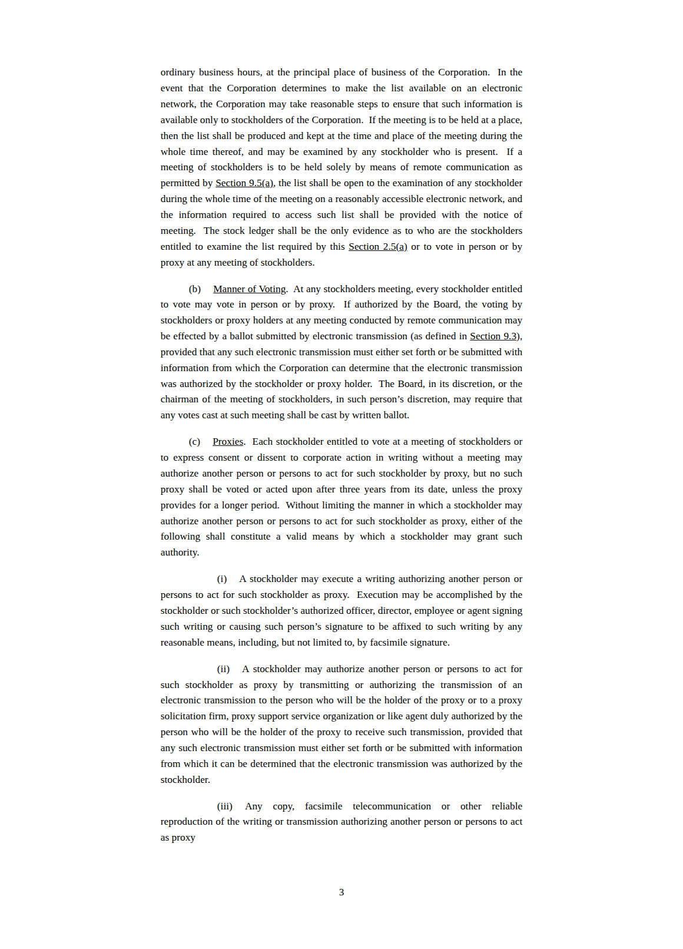ordinary business hours, at the principal place of business of the Corporation. In the event that the Corporation determines to make the list available on an electronic network, the Corporation may take reasonable steps to ensure that such information is available only to stockholders of the Corporation. If the meeting is to be held at a place, then the list shall be produced and kept at the time and place of the meeting during the whole time thereof, and may be examined by any stockholder who is present. If a meeting of stockholders is to be held solely by means of remote communication as permitted by Section 9.5(a), the list shall be open to the examination of any stockholder during the whole time of the meeting on a reasonably accessible electronic network, and the information required to access such list shall be provided with the notice of meeting. The stock ledger shall be the only evidence as to who are the stockholders entitled to examine the list required by this Section 2.5(a) or to vote in person or by proxy at any meeting of stockholders.
(b) Manner of Voting. At any stockholders meeting, every stockholder entitled to vote may vote in person or by proxy. If authorized by the Board, the voting by stockholders or proxy holders at any meeting conducted by remote communication may be effected by a ballot submitted by electronic transmission (as defined in Section 9.3), provided that any such electronic transmission must either set forth or be submitted with information from which the Corporation can determine that the electronic transmission was authorized by the stockholder or proxy holder. The Board, in its discretion, or the chairman of the meeting of stockholders, in such person’s discretion, may require that any votes cast at such meeting shall be cast by written ballot.
(c) Proxies. Each stockholder entitled to vote at a meeting of stockholders or to express consent or dissent to corporate action in writing without a meeting may authorize another person or persons to act for such stockholder by proxy, but no such proxy shall be voted or acted upon after three years from its date, unless the proxy provides for a longer period. Without limiting the manner in which a stockholder may authorize another person or persons to act for such stockholder as proxy, either of the following shall constitute a valid means by which a stockholder may grant such authority.
(i) A stockholder may execute a writing authorizing another person or persons to act for such stockholder as proxy. Execution may be accomplished by the stockholder or such stockholder’s authorized officer, director, employee or agent signing such writing or causing such person’s signature to be affixed to such writing by any reasonable means, including, but not limited to, by facsimile signature.
(ii) A stockholder may authorize another person or persons to act for such stockholder as proxy by transmitting or authorizing the transmission of an electronic transmission to the person who will be the holder of the proxy or to a proxy solicitation firm, proxy support service organization or like agent duly authorized by the person who will be the holder of the proxy to receive such transmission, provided that any such electronic transmission must either set forth or be submitted with information from which it can be determined that the electronic transmission was authorized by the stockholder.
(iii) Any copy, facsimile telecommunication or other reliable reproduction of the writing or transmission authorizing another person or persons to act as proxy
3